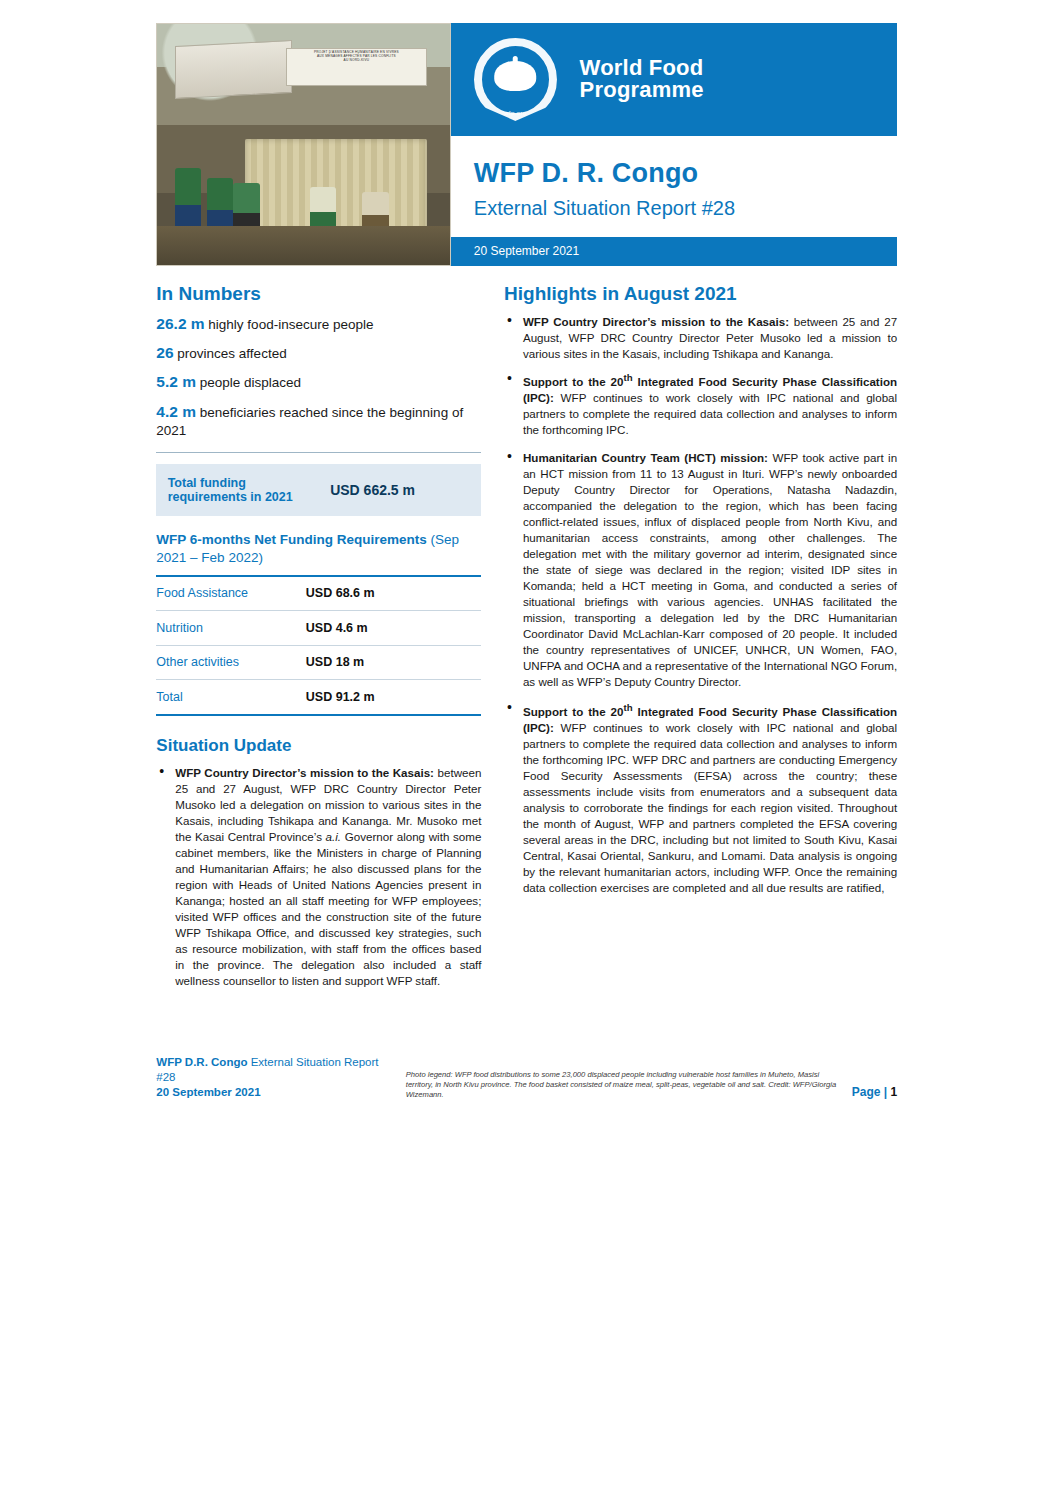PROJET D'ASSISTANCE HUMANITAIRE EN VIVRES AUX MÉNAGES AFFECTÉS PAR LES CONFLITS AU NORD-KIVU
wfp.org
World Food
Programme
WFP D. R. Congo
External Situation Report #28
20 September 2021
In Numbers
26.2 m highly food-insecure people
26 provinces affected
5.2 m people displaced
4.2 m beneficiaries reached since the beginning of 2021
Total funding requirements in 2021
USD 662.5 m
WFP 6-months Net Funding Requirements (Sep 2021 – Feb 2022)
| Food Assistance | USD 68.6 m |
| Nutrition | USD 4.6 m |
| Other activities | USD 18 m |
| Total | USD 91.2 m |
Situation Update
WFP Country Director’s mission to the Kasais: between 25 and 27 August, WFP DRC Country Director Peter Musoko led a delegation on mission to various sites in the Kasais, including Tshikapa and Kananga. Mr. Musoko met the Kasai Central Province’s a.i. Governor along with some cabinet members, like the Ministers in charge of Planning and Humanitarian Affairs; he also discussed plans for the region with Heads of United Nations Agencies present in Kananga; hosted an all staff meeting for WFP employees; visited WFP offices and the construction site of the future WFP Tshikapa Office, and discussed key strategies, such as resource mobilization, with staff from the offices based in the province. The delegation also included a staff wellness counsellor to listen and support WFP staff.
Highlights in August 2021
WFP Country Director’s mission to the Kasais: between 25 and 27 August, WFP DRC Country Director Peter Musoko led a mission to various sites in the Kasais, including Tshikapa and Kananga.
Support to the 20th Integrated Food Security Phase Classification (IPC): WFP continues to work closely with IPC national and global partners to complete the required data collection and analyses to inform the forthcoming IPC.
Humanitarian Country Team (HCT) mission: WFP took active part in an HCT mission from 11 to 13 August in Ituri. WFP’s newly onboarded Deputy Country Director for Operations, Natasha Nadazdin, accompanied the delegation to the region, which has been facing conflict-related issues, influx of displaced people from North Kivu, and humanitarian access constraints, among other challenges. The delegation met with the military governor ad interim, designated since the state of siege was declared in the region; visited IDP sites in Komanda; held a HCT meeting in Goma, and conducted a series of situational briefings with various agencies. UNHAS facilitated the mission, transporting a delegation led by the DRC Humanitarian Coordinator David McLachlan-Karr composed of 20 people. It included the country representatives of UNICEF, UNHCR, UN Women, FAO, UNFPA and OCHA and a representative of the International NGO Forum, as well as WFP’s Deputy Country Director.
Support to the 20th Integrated Food Security Phase Classification (IPC): WFP continues to work closely with IPC national and global partners to complete the required data collection and analyses to inform the forthcoming IPC. WFP DRC and partners are conducting Emergency Food Security Assessments (EFSA) across the country; these assessments include visits from enumerators and a subsequent data analysis to corroborate the findings for each region visited. Throughout the month of August, WFP and partners completed the EFSA covering several areas in the DRC, including but not limited to South Kivu, Kasai Central, Kasai Oriental, Sankuru, and Lomami. Data analysis is ongoing by the relevant humanitarian actors, including WFP. Once the remaining data collection exercises are completed and all due results are ratified,
WFP D.R. Congo External Situation Report #28
20 September 2021
Photo legend: WFP food distributions to some 23,000 displaced people including vulnerable host families in Muheto, Masisi territory, in North Kivu province. The food basket consisted of maize meal, split-peas, vegetable oil and salt. Credit: WFP/Giorgia Wizemann.
Page | 1